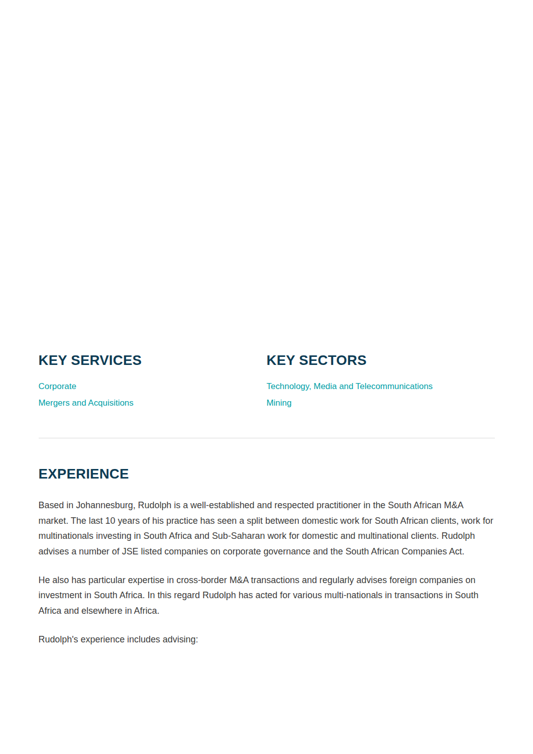KEY SERVICES
Corporate
Mergers and Acquisitions
KEY SECTORS
Technology, Media and Telecommunications
Mining
EXPERIENCE
Based in Johannesburg, Rudolph is a well-established and respected practitioner in the South African M&A market. The last 10 years of his practice has seen a split between domestic work for South African clients, work for multinationals investing in South Africa and Sub-Saharan work for domestic and multinational clients. Rudolph advises a number of JSE listed companies on corporate governance and the South African Companies Act.
He also has particular expertise in cross-border M&A transactions and regularly advises foreign companies on investment in South Africa. In this regard Rudolph has acted for various multi-nationals in transactions in South Africa and elsewhere in Africa.
Rudolph's experience includes advising: